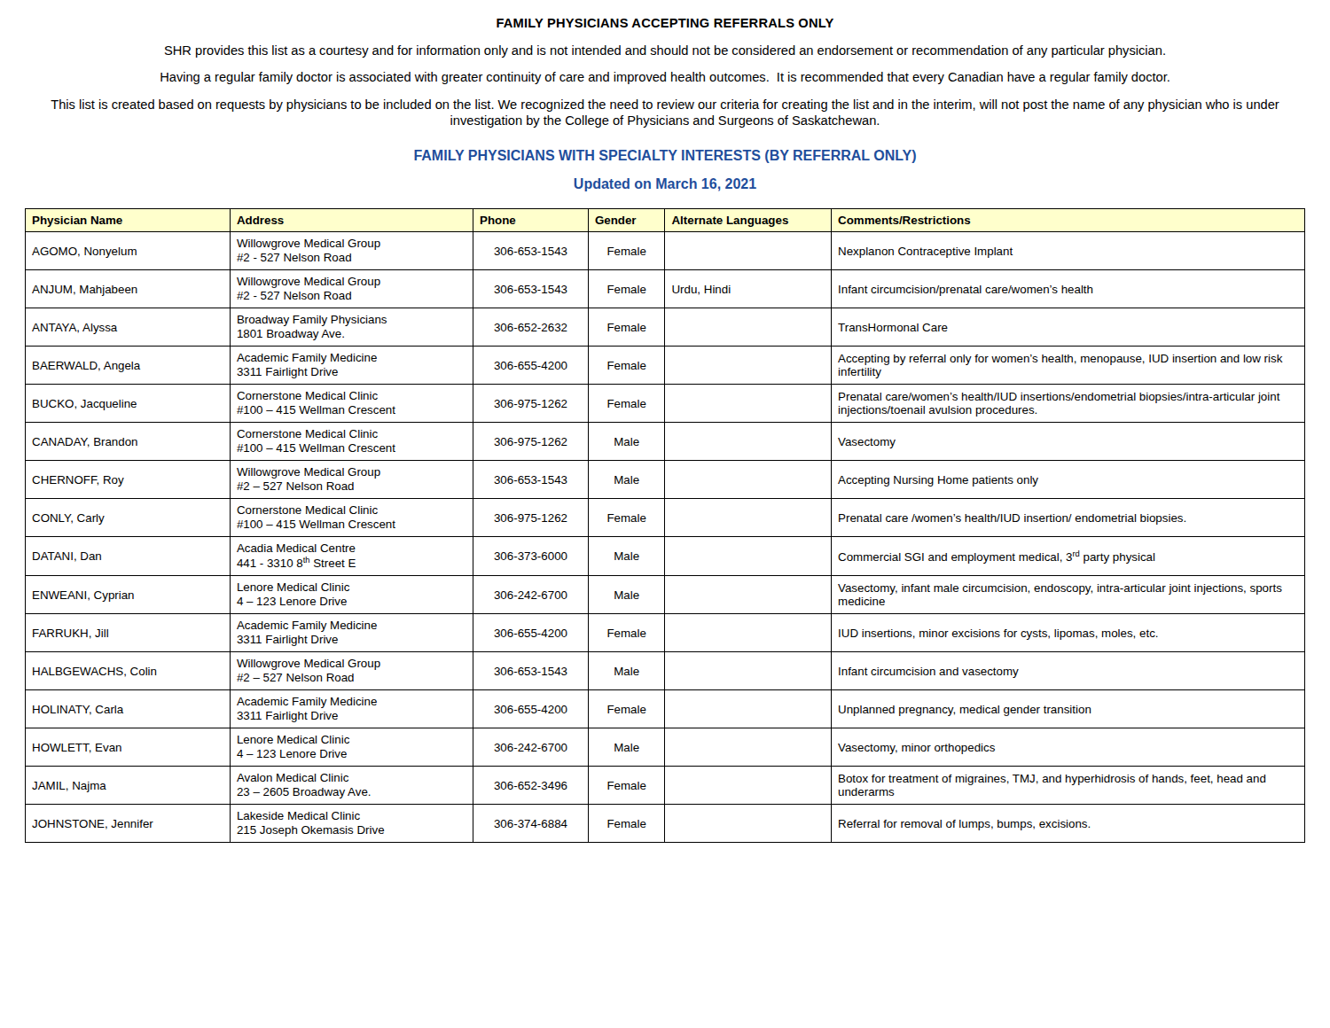FAMILY PHYSICIANS ACCEPTING REFERRALS ONLY
SHR provides this list as a courtesy and for information only and is not intended and should not be considered an endorsement or recommendation of any particular physician.
Having a regular family doctor is associated with greater continuity of care and improved health outcomes. It is recommended that every Canadian have a regular family doctor.
This list is created based on requests by physicians to be included on the list. We recognized the need to review our criteria for creating the list and in the interim, will not post the name of any physician who is under investigation by the College of Physicians and Surgeons of Saskatchewan.
FAMILY PHYSICIANS WITH SPECIALTY INTERESTS (BY REFERRAL ONLY)
Updated on March 16, 2021
| Physician Name | Address | Phone | Gender | Alternate Languages | Comments/Restrictions |
| --- | --- | --- | --- | --- | --- |
| AGOMO, Nonyelum | Willowgrove Medical Group #2 - 527 Nelson Road | 306-653-1543 | Female | | Nexplanon Contraceptive Implant |
| ANJUM, Mahjabeen | Willowgrove Medical Group #2 - 527 Nelson Road | 306-653-1543 | Female | Urdu, Hindi | Infant circumcision/prenatal care/women’s health |
| ANTAYA, Alyssa | Broadway Family Physicians 1801 Broadway Ave. | 306-652-2632 | Female | | TransHormonal Care |
| BAERWALD, Angela | Academic Family Medicine 3311 Fairlight Drive | 306-655-4200 | Female | | Accepting by referral only for women’s health, menopause, IUD insertion and low risk infertility |
| BUCKO, Jacqueline | Cornerstone Medical Clinic #100 – 415 Wellman Crescent | 306-975-1262 | Female | | Prenatal care/women’s health/IUD insertions/endometrial biopsies/intra-articular joint injections/toenail avulsion procedures. |
| CANADAY, Brandon | Cornerstone Medical Clinic #100 – 415 Wellman Crescent | 306-975-1262 | Male | | Vasectomy |
| CHERNOFF, Roy | Willowgrove Medical Group #2 – 527 Nelson Road | 306-653-1543 | Male | | Accepting Nursing Home patients only |
| CONLY, Carly | Cornerstone Medical Clinic #100 – 415 Wellman Crescent | 306-975-1262 | Female | | Prenatal care /women’s health/IUD insertion/ endometrial biopsies. |
| DATANI, Dan | Acadia Medical Centre 441 - 3310 8 th Street E | 306-373-6000 | Male | | Commercial SGI and employment medical, 3 rd party physical |
| ENWEANI, Cyprian | Lenore Medical Clinic 4 – 123 Lenore Drive | 306-242-6700 | Male | | Vasectomy, infant male circumcision, endoscopy, intra-articular joint injections, sports medicine |
| FARRUKH, Jill | Academic Family Medicine 3311 Fairlight Drive | 306-655-4200 | Female | | IUD insertions, minor excisions for cysts, lipomas, moles, etc. |
| HALBGEWACHS, Colin | Willowgrove Medical Group #2 – 527 Nelson Road | 306-653-1543 | Male | | Infant circumcision and vasectomy |
| HOLINATY, Carla | Academic Family Medicine 3311 Fairlight Drive | 306-655-4200 | Female | | Unplanned pregnancy, medical gender transition |
| HOWLETT, Evan | Lenore Medical Clinic 4 – 123 Lenore Drive | 306-242-6700 | Male | | Vasectomy, minor orthopedics |
| JAMIL, Najma | Avalon Medical Clinic 23 – 2605 Broadway Ave. | 306-652-3496 | Female | | Botox for treatment of migraines, TMJ, and hyperhidrosis of hands, feet, head and underarms |
| JOHNSTONE, Jennifer | Lakeside Medical Clinic 215 Joseph Okemasis Drive | 306-374-6884 | Female | | Referral for removal of lumps, bumps, excisions. |